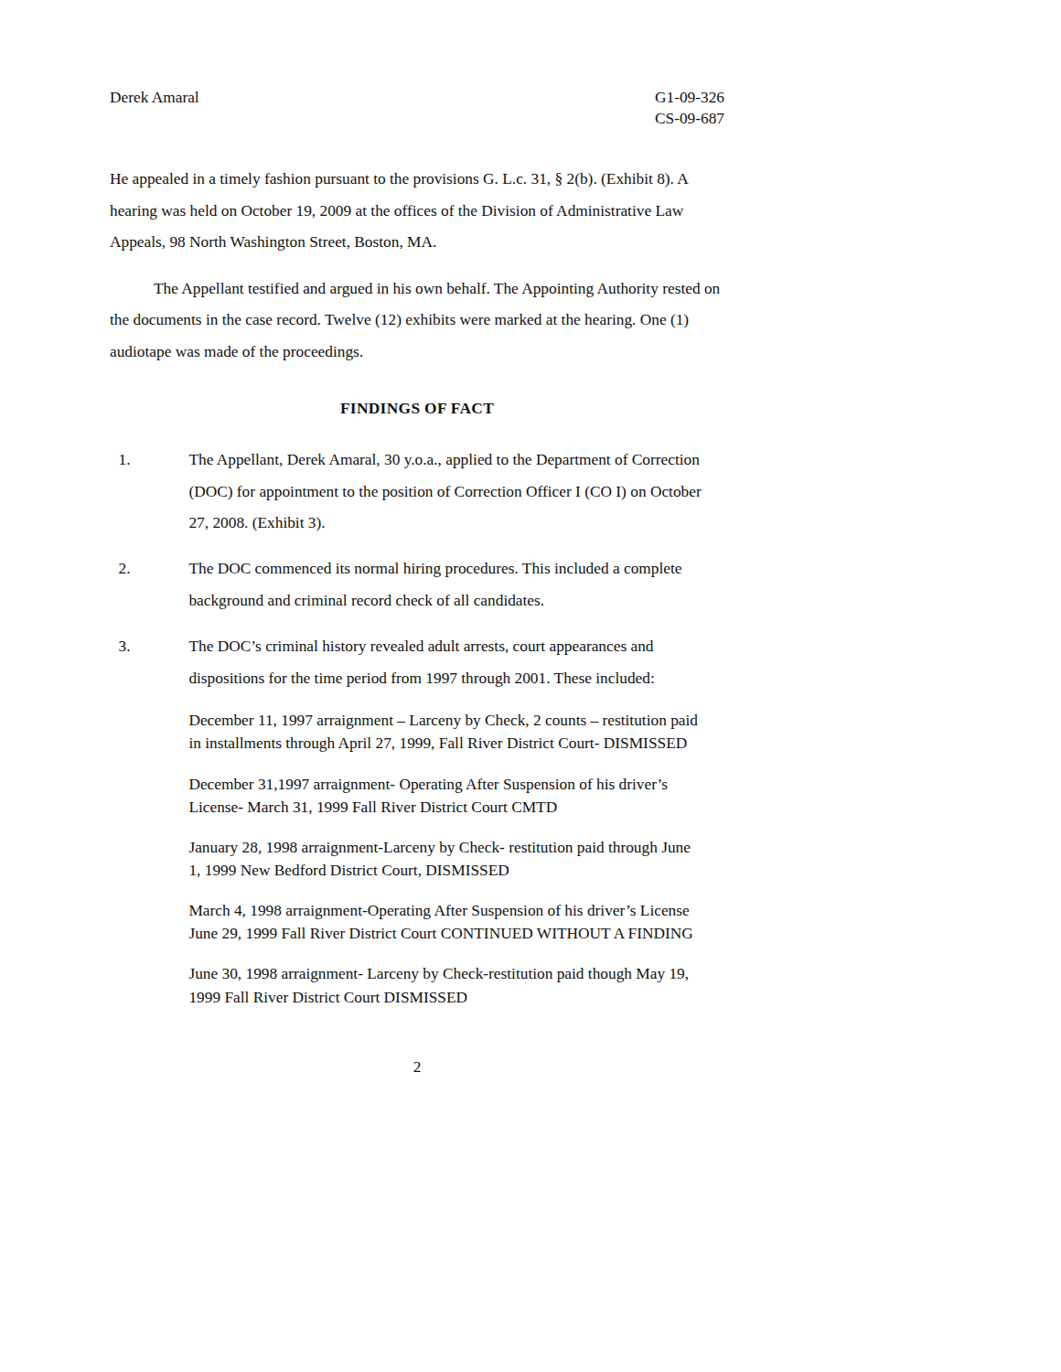Derek Amaral
G1-09-326
CS-09-687
He appealed in a timely fashion pursuant to the provisions G. L.c. 31, § 2(b). (Exhibit 8). A hearing was held on October 19, 2009 at the offices of the Division of Administrative Law Appeals, 98 North Washington Street, Boston, MA.
The Appellant testified and argued in his own behalf. The Appointing Authority rested on the documents in the case record. Twelve (12) exhibits were marked at the hearing. One (1) audiotape was made of the proceedings.
FINDINGS OF FACT
The Appellant, Derek Amaral, 30 y.o.a., applied to the Department of Correction (DOC) for appointment to the position of Correction Officer I (CO I) on October 27, 2008. (Exhibit 3).
The DOC commenced its normal hiring procedures. This included a complete background and criminal record check of all candidates.
The DOC’s criminal history revealed adult arrests, court appearances and dispositions for the time period from 1997 through 2001. These included:
December 11, 1997 arraignment – Larceny by Check, 2 counts – restitution paid in installments through April 27, 1999, Fall River District Court- DISMISSED
December 31,1997 arraignment- Operating After Suspension of his driver’s License- March 31, 1999 Fall River District Court CMTD
January 28, 1998 arraignment-Larceny by Check- restitution paid through June 1, 1999 New Bedford District Court, DISMISSED
March 4, 1998 arraignment-Operating After Suspension of his driver’s License June 29, 1999 Fall River District Court CONTINUED WITHOUT A FINDING
June 30, 1998 arraignment- Larceny by Check-restitution paid though May 19, 1999 Fall River District Court DISMISSED
2